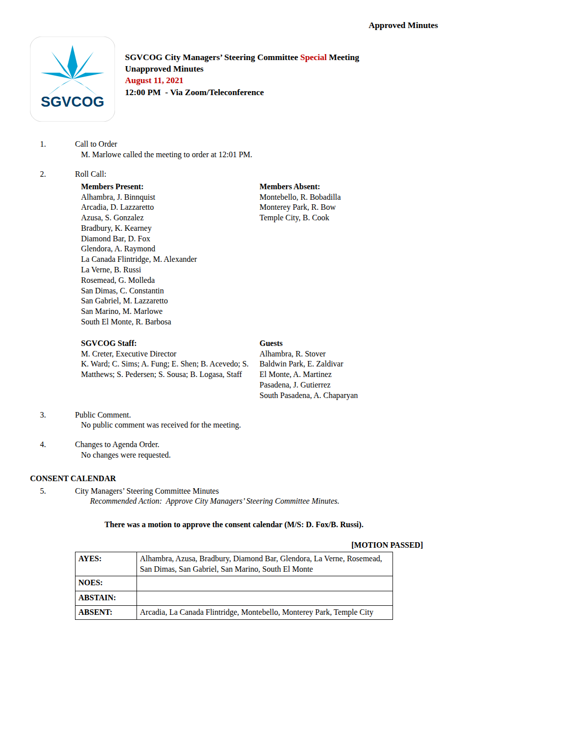Approved Minutes
SGVCOG City Managers’ Steering Committee Special Meeting
Unapproved Minutes
August 11, 2021
12:00 PM - Via Zoom/Teleconference
1.
Call to Order
M. Marlowe called the meeting to order at 12:01 PM.
2.
Roll Call:
Members Present:
Alhambra, J. Binnquist
Arcadia, D. Lazzaretto
Azusa, S. Gonzalez
Bradbury, K. Kearney
Diamond Bar, D. Fox
Glendora, A. Raymond
La Canada Flintridge, M. Alexander
La Verne, B. Russi
Rosemead, G. Molleda
San Dimas, C. Constantin
San Gabriel, M. Lazzaretto
San Marino, M. Marlowe
South El Monte, R. Barbosa
Members Absent:
Montebello, R. Bobadilla
Monterey Park, R. Bow
Temple City, B. Cook
SGVCOG Staff:
M. Creter, Executive Director
K. Ward; C. Sims; A. Fung; E. Shen; B. Acevedo; S. Matthews; S. Pedersen; S. Sousa; B. Logasa, Staff
Guests
Alhambra, R. Stover
Baldwin Park, E. Zaldivar
El Monte, A. Martinez
Pasadena, J. Gutierrez
South Pasadena, A. Chaparyan
3.
Public Comment.
No public comment was received for the meeting.
4.
Changes to Agenda Order.
No changes were requested.
CONSENT CALENDAR
5.
City Managers’ Steering Committee Minutes
Recommended Action: Approve City Managers’ Steering Committee Minutes.
There was a motion to approve the consent calendar (M/S: D. Fox/B. Russi).
[MOTION PASSED]
| AYES: | Alhambra, Azusa, Bradbury, Diamond Bar, Glendora, La Verne, Rosemead, San Dimas, San Gabriel, San Marino, South El Monte |
| NOES: | |
| ABSTAIN: | |
| ABSENT: | Arcadia, La Canada Flintridge, Montebello, Monterey Park, Temple City |